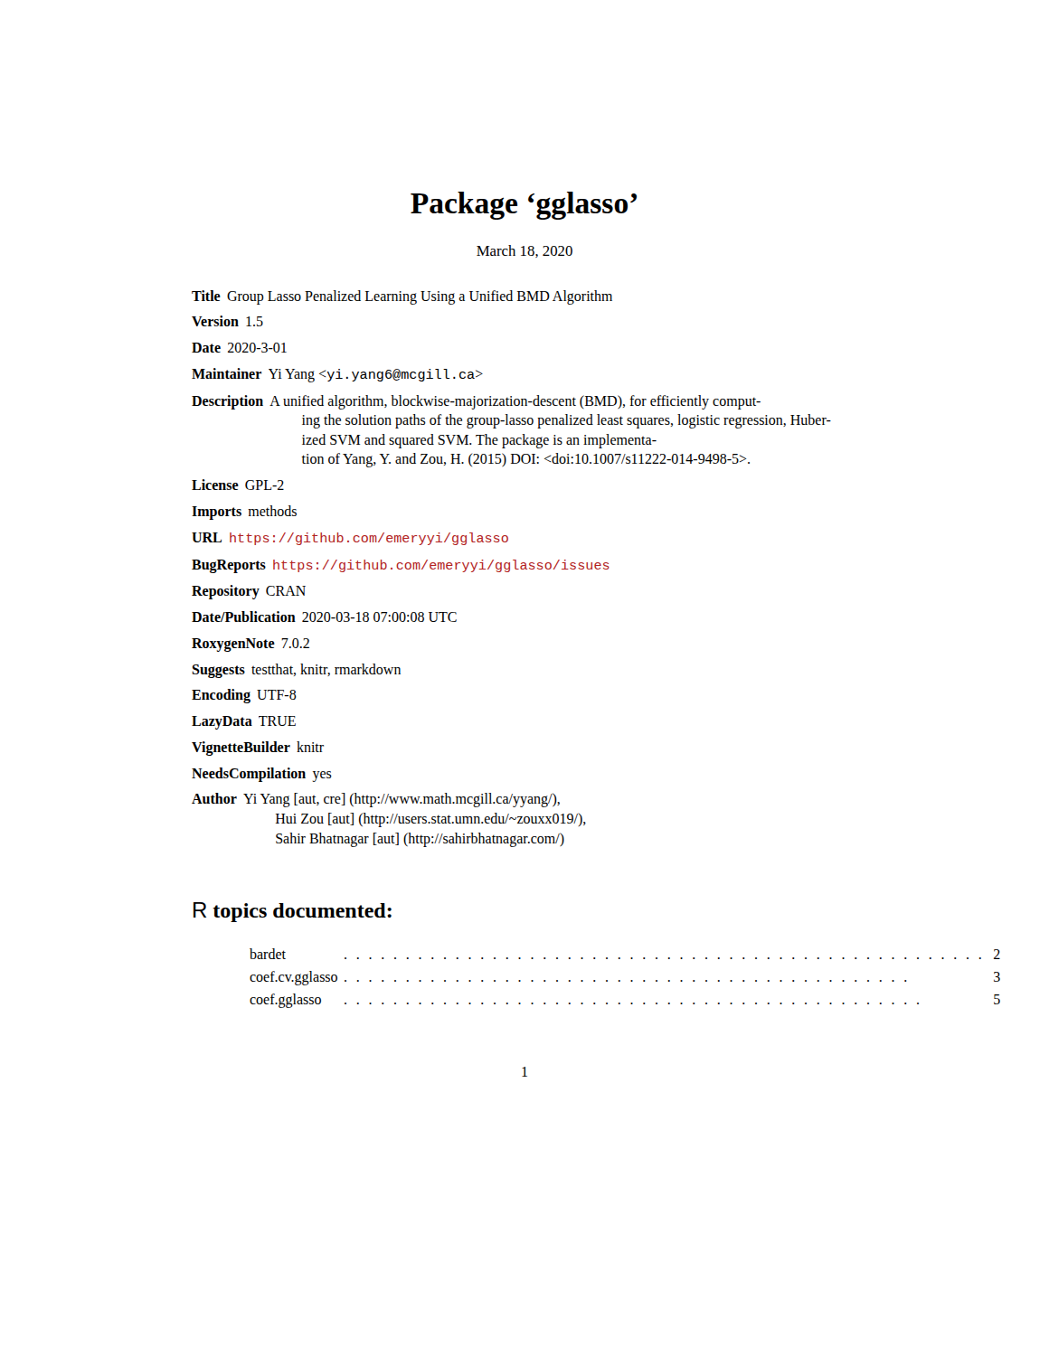Package ‘gglasso’
March 18, 2020
Title
Group Lasso Penalized Learning Using a Unified BMD Algorithm
Version
1.5
Date
2020-3-01
Maintainer
Yi Yang <yi.yang6@mcgill.ca>
Description
A unified algorithm, blockwise-majorization-descent (BMD), for efficiently comput- ing the solution paths of the group-lasso penalized least squares, logistic regression, Huber- ized SVM and squared SVM. The package is an implementa- tion of Yang, Y. and Zou, H. (2015) DOI: <doi:10.1007/s11222-014-9498-5>.
License
GPL-2
Imports
methods
URL
https://github.com/emeryyi/gglasso
BugReports
https://github.com/emeryyi/gglasso/issues
Repository
CRAN
Date/Publication
2020-03-18 07:00:08 UTC
RoxygenNote
7.0.2
Suggests
testthat, knitr, rmarkdown
Encoding
UTF-8
LazyData
TRUE
VignetteBuilder
knitr
NeedsCompilation
yes
Author
Yi Yang [aut, cre] (http://www.math.mcgill.ca/yyang/), Hui Zou [aut] (http://users.stat.umn.edu/~zouxx019/), Sahir Bhatnagar [aut] (http://sahirbhatnagar.com/)
R topics documented:
| bardet | . . . . . . . . . . . . . . . . . . . . . . . . . . . . . . . . . . . . . . . . . . . . . . . . . . . . | 2 |
| coef.cv.gglasso | . . . . . . . . . . . . . . . . . . . . . . . . . . . . . . . . . . . . . . . . . . . . . . | 3 |
| coef.gglasso | . . . . . . . . . . . . . . . . . . . . . . . . . . . . . . . . . . . . . . . . . . . . . . . | 5 |
1